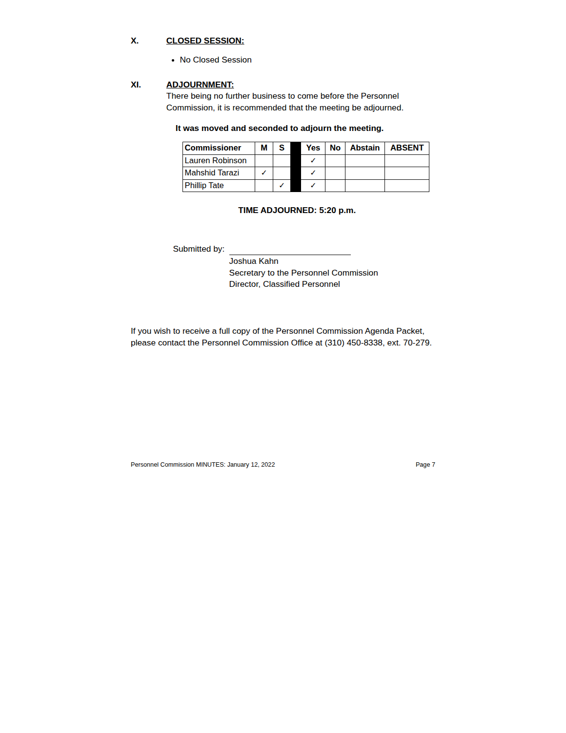X.
CLOSED SESSION:
No Closed Session
XI.
ADJOURNMENT:
There being no further business to come before the Personnel Commission, it is recommended that the meeting be adjourned.
It was moved and seconded to adjourn the meeting.
| Commissioner | M | S | | Yes | No | Abstain | ABSENT |
| --- | --- | --- | --- | --- | --- | --- | --- |
| Lauren Robinson | | | | ✓ | | | |
| Mahshid Tarazi | ✓ | | | ✓ | | | |
| Phillip Tate | | ✓ | | ✓ | | | |
TIME ADJOURNED: 5:20 p.m.
Submitted by:
Joshua Kahn
Secretary to the Personnel Commission
Director, Classified Personnel
If you wish to receive a full copy of the Personnel Commission Agenda Packet, please contact the Personnel Commission Office at (310) 450-8338, ext. 70-279.
Personnel Commission MINUTES: January 12, 2022
Page 7